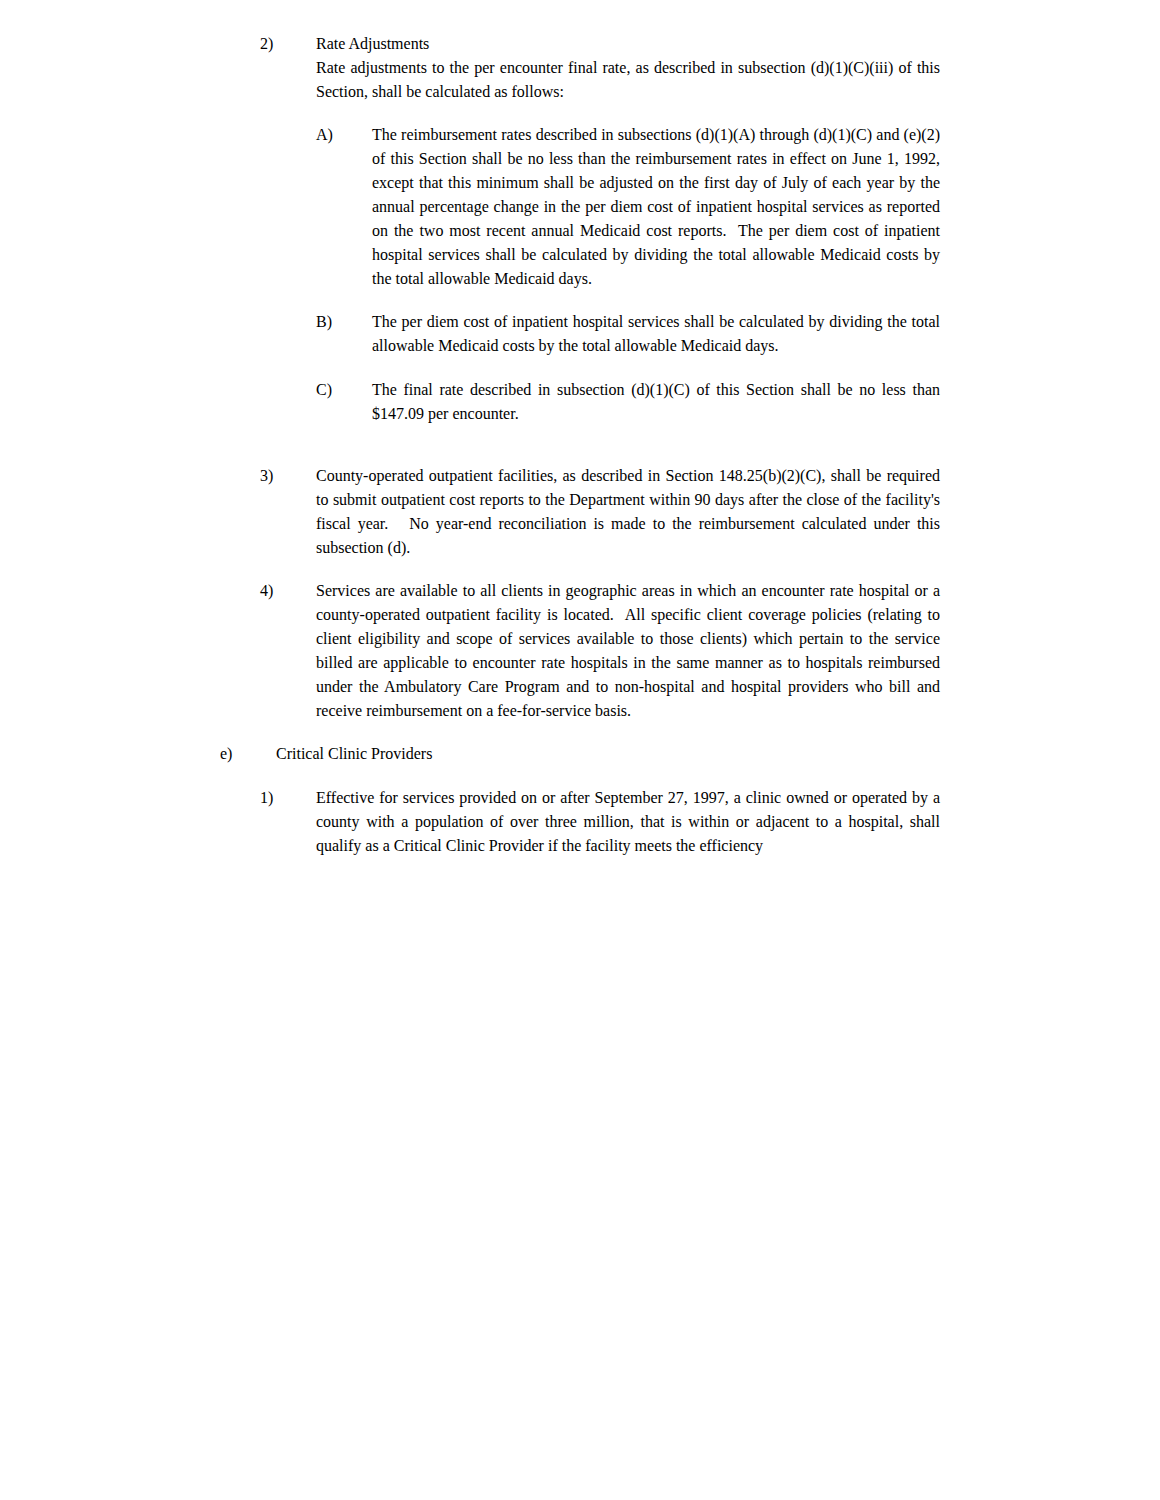2)
Rate Adjustments
Rate adjustments to the per encounter final rate, as described in subsection (d)(1)(C)(iii) of this Section, shall be calculated as follows:
A)
The reimbursement rates described in subsections (d)(1)(A) through (d)(1)(C) and (e)(2) of this Section shall be no less than the reimbursement rates in effect on June 1, 1992, except that this minimum shall be adjusted on the first day of July of each year by the annual percentage change in the per diem cost of inpatient hospital services as reported on the two most recent annual Medicaid cost reports. The per diem cost of inpatient hospital services shall be calculated by dividing the total allowable Medicaid costs by the total allowable Medicaid days.
B)
The per diem cost of inpatient hospital services shall be calculated by dividing the total allowable Medicaid costs by the total allowable Medicaid days.
C)
The final rate described in subsection (d)(1)(C) of this Section shall be no less than $147.09 per encounter.
3)
County-operated outpatient facilities, as described in Section 148.25(b)(2)(C), shall be required to submit outpatient cost reports to the Department within 90 days after the close of the facility's fiscal year. No year-end reconciliation is made to the reimbursement calculated under this subsection (d).
4)
Services are available to all clients in geographic areas in which an encounter rate hospital or a county-operated outpatient facility is located. All specific client coverage policies (relating to client eligibility and scope of services available to those clients) which pertain to the service billed are applicable to encounter rate hospitals in the same manner as to hospitals reimbursed under the Ambulatory Care Program and to non-hospital and hospital providers who bill and receive reimbursement on a fee-for-service basis.
e)
Critical Clinic Providers
1)
Effective for services provided on or after September 27, 1997, a clinic owned or operated by a county with a population of over three million, that is within or adjacent to a hospital, shall qualify as a Critical Clinic Provider if the facility meets the efficiency